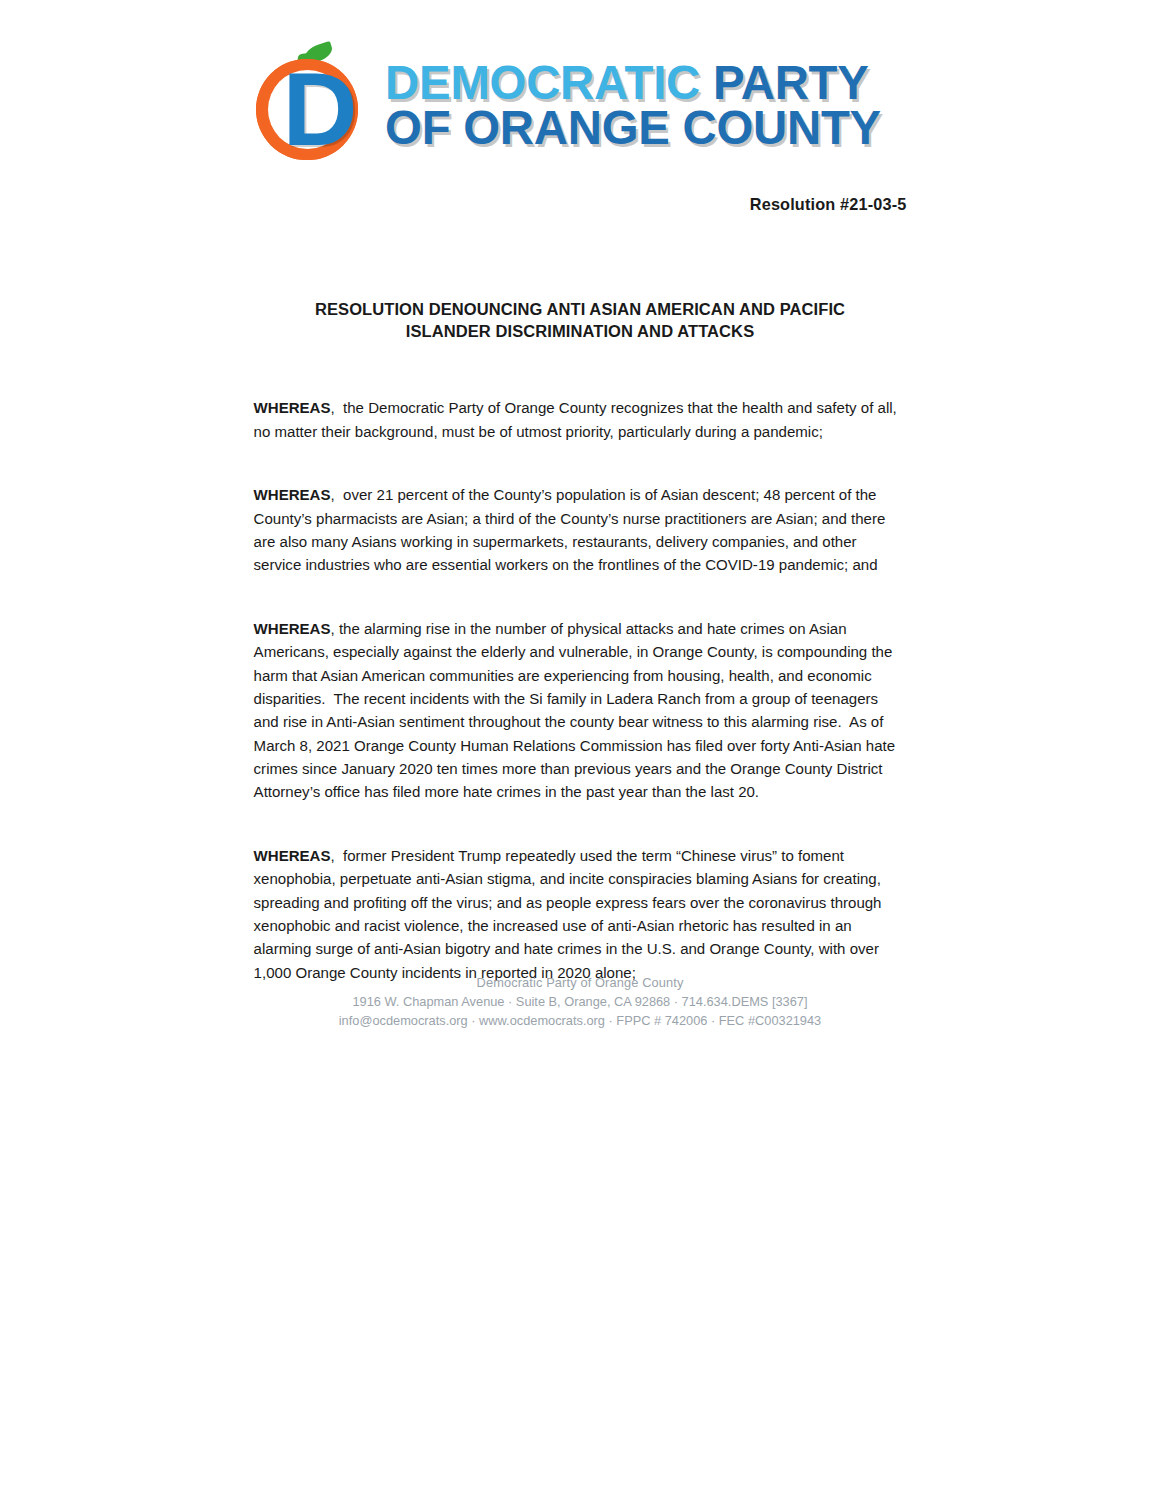D
DEMOCRATIC PARTY
OF ORANGE COUNTY
Resolution #21-03-5
Resolution Denouncing Anti Asian American and Pacific Islander Discrimination and Attacks
WHEREAS, the Democratic Party of Orange County recognizes that the health and safety of all, no matter their background, must be of utmost priority, particularly during a pandemic;
WHEREAS, over 21 percent of the County’s population is of Asian descent; 48 percent of the County’s pharmacists are Asian; a third of the County’s nurse practitioners are Asian; and there are also many Asians working in supermarkets, restaurants, delivery companies, and other service industries who are essential workers on the frontlines of the COVID-19 pandemic; and
WHEREAS, the alarming rise in the number of physical attacks and hate crimes on Asian Americans, especially against the elderly and vulnerable, in Orange County, is compounding the harm that Asian American communities are experiencing from housing, health, and economic disparities. The recent incidents with the Si family in Ladera Ranch from a group of teenagers and rise in Anti-Asian sentiment throughout the county bear witness to this alarming rise. As of March 8, 2021 Orange County Human Relations Commission has filed over forty Anti-Asian hate crimes since January 2020 ten times more than previous years and the Orange County District Attorney’s office has filed more hate crimes in the past year than the last 20.
WHEREAS, former President Trump repeatedly used the term “Chinese virus” to foment xenophobia, perpetuate anti-Asian stigma, and incite conspiracies blaming Asians for creating, spreading and profiting off the virus; and as people express fears over the coronavirus through xenophobic and racist violence, the increased use of anti-Asian rhetoric has resulted in an alarming surge of anti-Asian bigotry and hate crimes in the U.S. and Orange County, with over 1,000 Orange County incidents in reported in 2020 alone;
Democratic Party of Orange County
1916 W. Chapman Avenue · Suite B, Orange, CA 92868 · 714.634.DEMS [3367]
info@ocdemocrats.org · www.ocdemocrats.org · FPPC # 742006 · FEC #C00321943